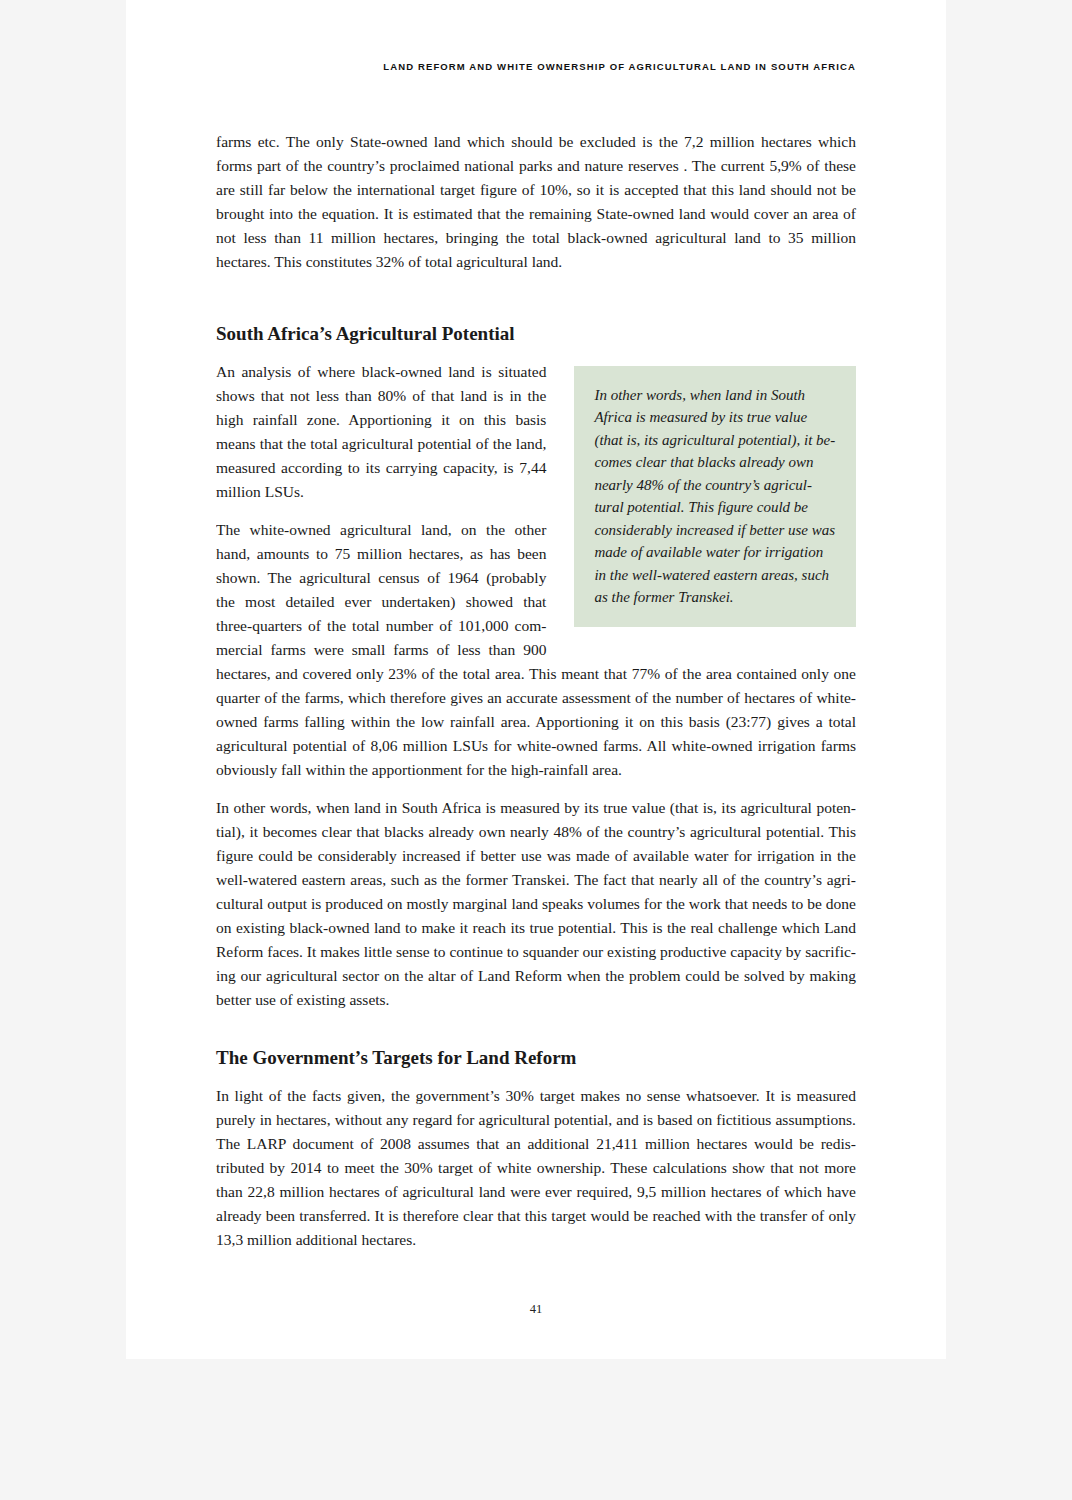Land Reform and White Ownership of Agricultural Land in South Africa
farms etc. The only State-owned land which should be excluded is the 7,2 million hectares which forms part of the country’s proclaimed national parks and nature reserves . The current 5,9% of these are still far below the international target figure of 10%, so it is accepted that this land should not be brought into the equation. It is estimated that the remaining State-owned land would cover an area of not less than 11 million hectares, bringing the total black-owned agricultural land to 35 million hectares. This constitutes 32% of total agricultural land.
South Africa’s Agricultural Potential
In other words, when land in South Africa is measured by its true value (that is, its agricultural potential), it becomes clear that blacks already own nearly 48% of the country’s agricultural potential. This figure could be considerably increased if better use was made of available water for irrigation in the well-watered eastern areas, such as the former Transkei.
An analysis of where black-owned land is situated shows that not less than 80% of that land is in the high rainfall zone. Apportioning it on this basis means that the total agricultural potential of the land, measured according to its carrying capacity, is 7,44 million LSUs.
The white-owned agricultural land, on the other hand, amounts to 75 million hectares, as has been shown. The agricultural census of 1964 (probably the most detailed ever undertaken) showed that three-quarters of the total number of 101,000 commercial farms were small farms of less than 900 hectares, and covered only 23% of the total area. This meant that 77% of the area contained only one quarter of the farms, which therefore gives an accurate assessment of the number of hectares of white-owned farms falling within the low rainfall area. Apportioning it on this basis (23:77) gives a total agricultural potential of 8,06 million LSUs for white-owned farms. All white-owned irrigation farms obviously fall within the apportionment for the high-rainfall area.
In other words, when land in South Africa is measured by its true value (that is, its agricultural potential), it becomes clear that blacks already own nearly 48% of the country’s agricultural potential. This figure could be considerably increased if better use was made of available water for irrigation in the well-watered eastern areas, such as the former Transkei. The fact that nearly all of the country’s agricultural output is produced on mostly marginal land speaks volumes for the work that needs to be done on existing black-owned land to make it reach its true potential. This is the real challenge which Land Reform faces. It makes little sense to continue to squander our existing productive capacity by sacrificing our agricultural sector on the altar of Land Reform when the problem could be solved by making better use of existing assets.
The Government’s Targets for Land Reform
In light of the facts given, the government’s 30% target makes no sense whatsoever. It is measured purely in hectares, without any regard for agricultural potential, and is based on fictitious assumptions. The LARP document of 2008 assumes that an additional 21,411 million hectares would be redistributed by 2014 to meet the 30% target of white ownership. These calculations show that not more than 22,8 million hectares of agricultural land were ever required, 9,5 million hectares of which have already been transferred. It is therefore clear that this target would be reached with the transfer of only 13,3 million additional hectares.
41